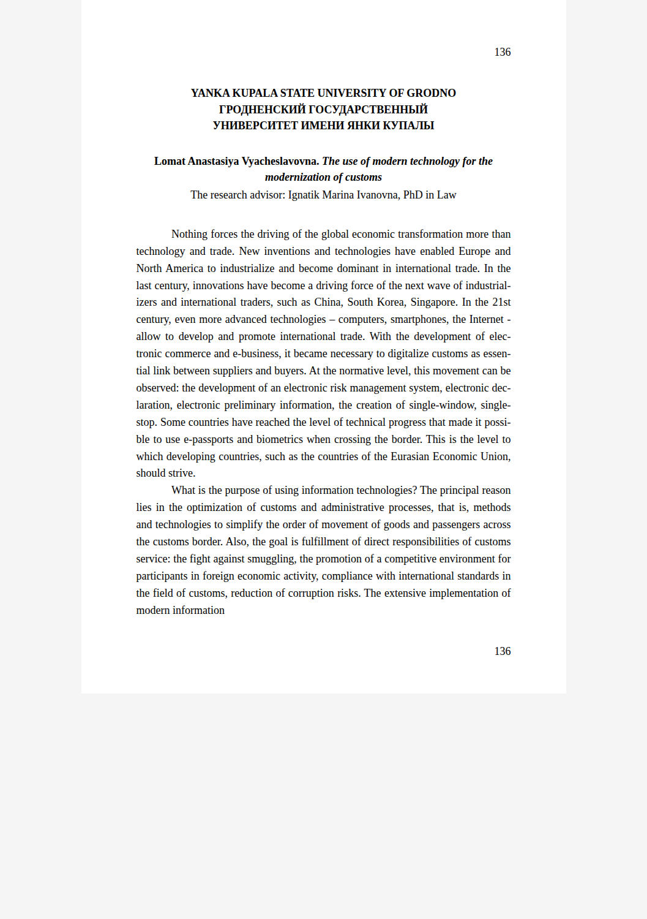136
Yanka Kupala State University of Grodno
Гродненский государственный
университет имени Янки Купалы
Lomat Anastasiya Vyacheslavovna. The use of modern technology for the modernization of customs
The research advisor: Ignatik Marina Ivanovna, PhD in Law
Nothing forces the driving of the global economic transformation more than technology and trade. New inventions and technologies have enabled Europe and North America to industrialize and become dominant in international trade. In the last century, innovations have become a driving force of the next wave of industrializers and international traders, such as China, South Korea, Singapore. In the 21st century, even more advanced technologies – computers, smartphones, the Internet - allow to develop and promote international trade. With the development of electronic commerce and e-business, it became necessary to digitalize customs as essential link between suppliers and buyers. At the normative level, this movement can be observed: the development of an electronic risk management system, electronic declaration, electronic preliminary information, the creation of single-window, single-stop. Some countries have reached the level of technical progress that made it possible to use e-passports and biometrics when crossing the border. This is the level to which developing countries, such as the countries of the Eurasian Economic Union, should strive.
What is the purpose of using information technologies? The principal reason lies in the optimization of customs and administrative processes, that is, methods and technologies to simplify the order of movement of goods and passengers across the customs border. Also, the goal is fulfillment of direct responsibilities of customs service: the fight against smuggling, the promotion of a competitive environment for participants in foreign economic activity, compliance with international standards in the field of customs, reduction of corruption risks. The extensive implementation of modern information
136